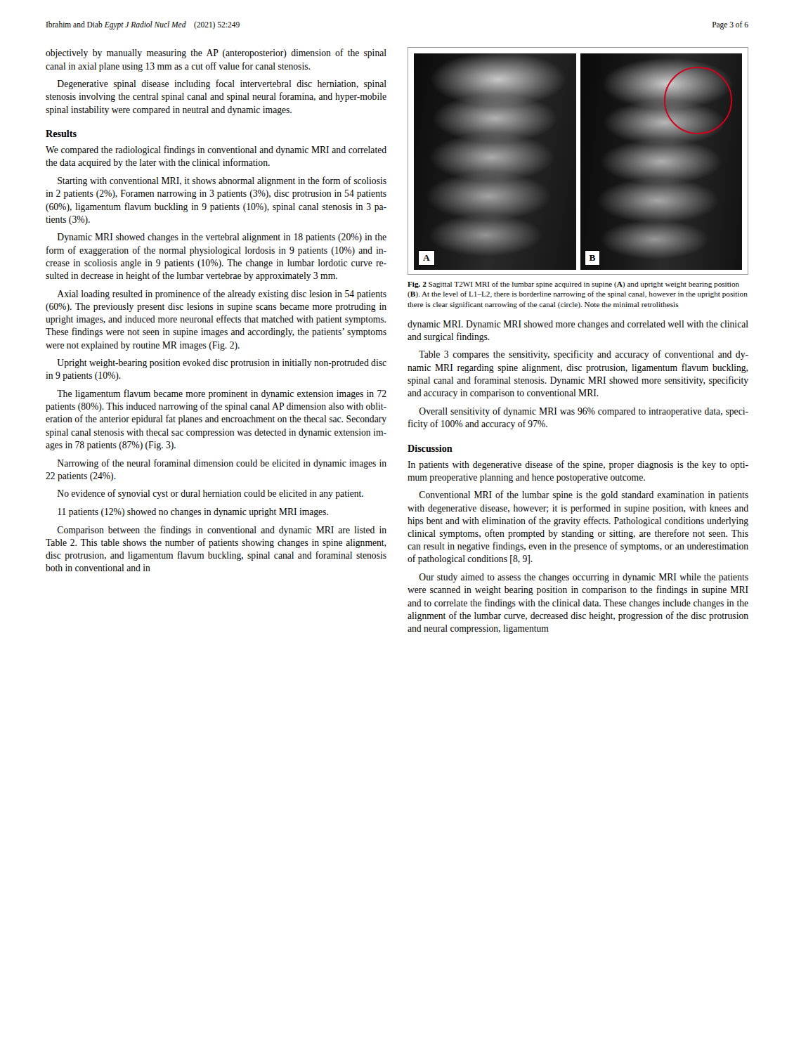Ibrahim and Diab Egypt J Radiol Nucl Med (2021) 52:249
Page 3 of 6
objectively by manually measuring the AP (anteroposterior) dimension of the spinal canal in axial plane using 13 mm as a cut off value for canal stenosis.
Degenerative spinal disease including focal intervertebral disc herniation, spinal stenosis involving the central spinal canal and spinal neural foramina, and hyper-mobile spinal instability were compared in neutral and dynamic images.
Results
We compared the radiological findings in conventional and dynamic MRI and correlated the data acquired by the later with the clinical information.
Starting with conventional MRI, it shows abnormal alignment in the form of scoliosis in 2 patients (2%), Foramen narrowing in 3 patients (3%), disc protrusion in 54 patients (60%), ligamentum flavum buckling in 9 patients (10%), spinal canal stenosis in 3 patients (3%).
Dynamic MRI showed changes in the vertebral alignment in 18 patients (20%) in the form of exaggeration of the normal physiological lordosis in 9 patients (10%) and increase in scoliosis angle in 9 patients (10%). The change in lumbar lordotic curve resulted in decrease in height of the lumbar vertebrae by approximately 3 mm.
Axial loading resulted in prominence of the already existing disc lesion in 54 patients (60%). The previously present disc lesions in supine scans became more protruding in upright images, and induced more neuronal effects that matched with patient symptoms. These findings were not seen in supine images and accordingly, the patients’ symptoms were not explained by routine MR images (Fig. 2).
Upright weight-bearing position evoked disc protrusion in initially non-protruded disc in 9 patients (10%).
The ligamentum flavum became more prominent in dynamic extension images in 72 patients (80%). This induced narrowing of the spinal canal AP dimension also with obliteration of the anterior epidural fat planes and encroachment on the thecal sac. Secondary spinal canal stenosis with thecal sac compression was detected in dynamic extension images in 78 patients (87%) (Fig. 3).
Narrowing of the neural foraminal dimension could be elicited in dynamic images in 22 patients (24%).
No evidence of synovial cyst or dural herniation could be elicited in any patient.
11 patients (12%) showed no changes in dynamic upright MRI images.
Comparison between the findings in conventional and dynamic MRI are listed in Table 2. This table shows the number of patients showing changes in spine alignment, disc protrusion, and ligamentum flavum buckling, spinal canal and foraminal stenosis both in conventional and in
A
B
Fig. 2 Sagittal T2WI MRI of the lumbar spine acquired in supine (A) and upright weight bearing position (B). At the level of L1–L2, there is borderline narrowing of the spinal canal, however in the upright position there is clear significant narrowing of the canal (circle). Note the minimal retrolithesis
dynamic MRI. Dynamic MRI showed more changes and correlated well with the clinical and surgical findings.
Table 3 compares the sensitivity, specificity and accuracy of conventional and dynamic MRI regarding spine alignment, disc protrusion, ligamentum flavum buckling, spinal canal and foraminal stenosis. Dynamic MRI showed more sensitivity, specificity and accuracy in comparison to conventional MRI.
Overall sensitivity of dynamic MRI was 96% compared to intraoperative data, specificity of 100% and accuracy of 97%.
Discussion
In patients with degenerative disease of the spine, proper diagnosis is the key to optimum preoperative planning and hence postoperative outcome.
Conventional MRI of the lumbar spine is the gold standard examination in patients with degenerative disease, however; it is performed in supine position, with knees and hips bent and with elimination of the gravity effects. Pathological conditions underlying clinical symptoms, often prompted by standing or sitting, are therefore not seen. This can result in negative findings, even in the presence of symptoms, or an underestimation of pathological conditions [8, 9].
Our study aimed to assess the changes occurring in dynamic MRI while the patients were scanned in weight bearing position in comparison to the findings in supine MRI and to correlate the findings with the clinical data. These changes include changes in the alignment of the lumbar curve, decreased disc height, progression of the disc protrusion and neural compression, ligamentum